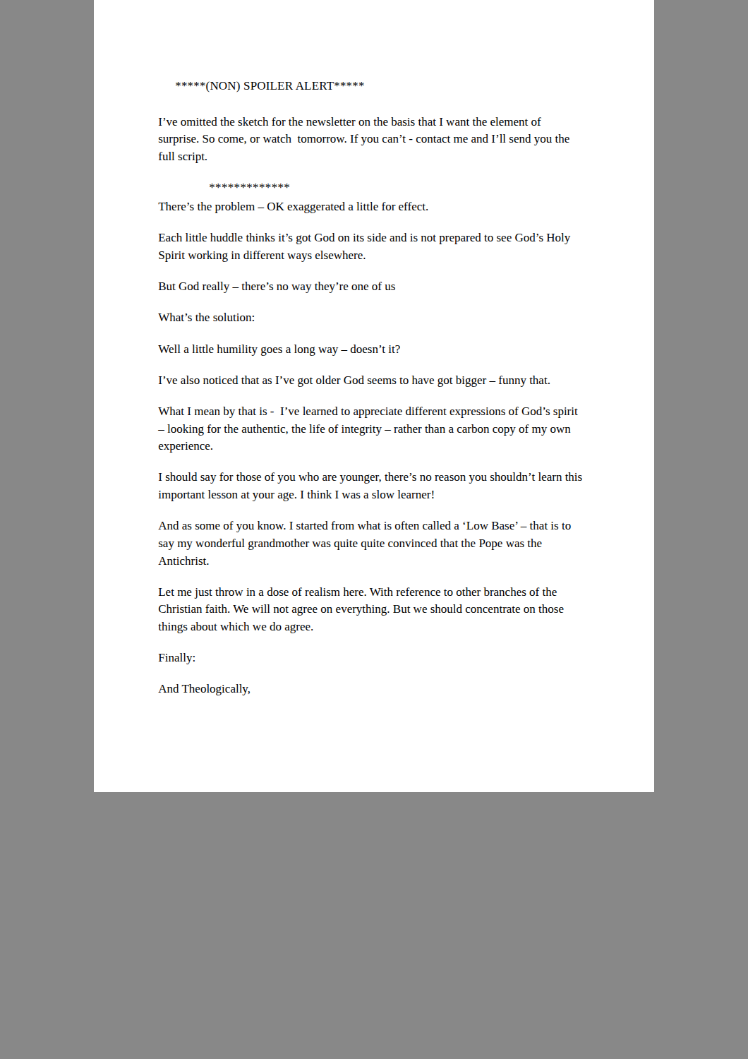*****(NON) SPOILER ALERT*****
I’ve omitted the sketch for the newsletter on the basis that I want the element of surprise. So come, or watch tomorrow. If you can’t - contact me and I’ll send you the full script.
*************
There’s the problem – OK exaggerated a little for effect.
Each little huddle thinks it’s got God on its side and is not prepared to see God’s Holy Spirit working in different ways elsewhere.
But God really – there’s no way they’re one of us
What’s the solution:
Well a little humility goes a long way – doesn’t it?
I’ve also noticed that as I’ve got older God seems to have got bigger – funny that.
What I mean by that is - I’ve learned to appreciate different expressions of God’s spirit – looking for the authentic, the life of integrity – rather than a carbon copy of my own experience.
I should say for those of you who are younger, there’s no reason you shouldn’t learn this important lesson at your age. I think I was a slow learner!
And as some of you know. I started from what is often called a ‘Low Base’ – that is to say my wonderful grandmother was quite quite convinced that the Pope was the Antichrist.
Let me just throw in a dose of realism here. With reference to other branches of the Christian faith. We will not agree on everything. But we should concentrate on those things about which we do agree.
Finally:
And Theologically,